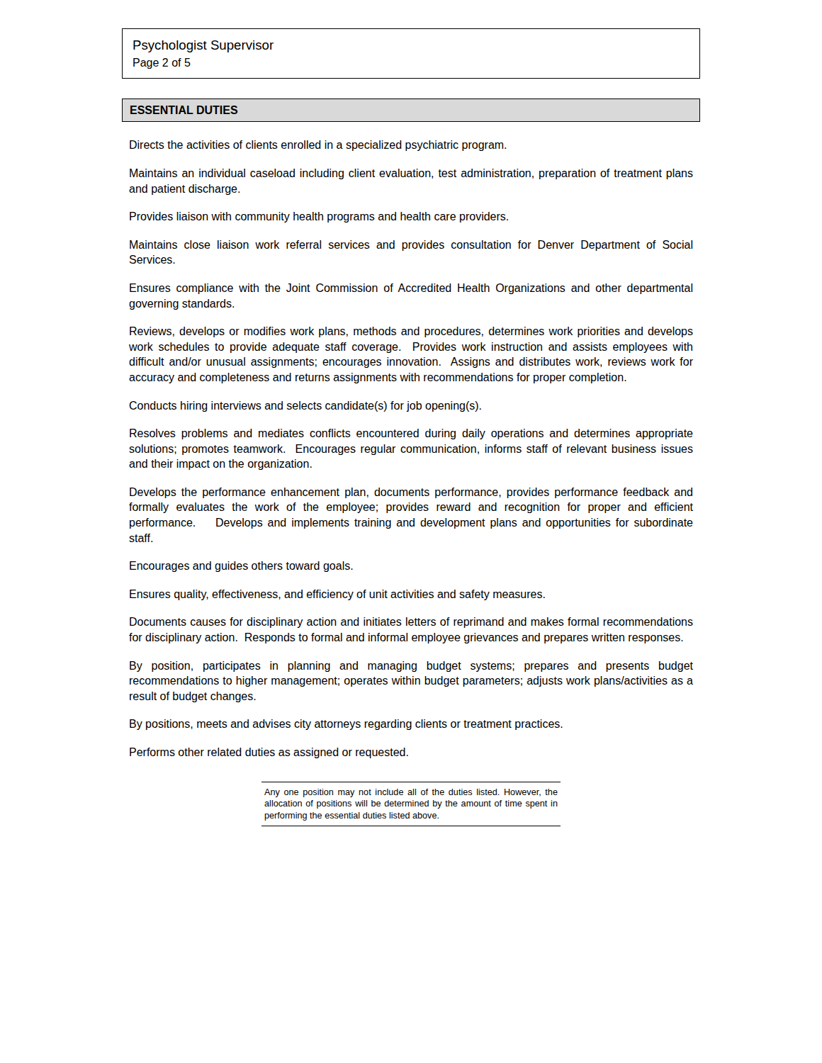Psychologist Supervisor
Page 2 of 5
ESSENTIAL DUTIES
Directs the activities of clients enrolled in a specialized psychiatric program.
Maintains an individual caseload including client evaluation, test administration, preparation of treatment plans and patient discharge.
Provides liaison with community health programs and health care providers.
Maintains close liaison work referral services and provides consultation for Denver Department of Social Services.
Ensures compliance with the Joint Commission of Accredited Health Organizations and other departmental governing standards.
Reviews, develops or modifies work plans, methods and procedures, determines work priorities and develops work schedules to provide adequate staff coverage. Provides work instruction and assists employees with difficult and/or unusual assignments; encourages innovation. Assigns and distributes work, reviews work for accuracy and completeness and returns assignments with recommendations for proper completion.
Conducts hiring interviews and selects candidate(s) for job opening(s).
Resolves problems and mediates conflicts encountered during daily operations and determines appropriate solutions; promotes teamwork. Encourages regular communication, informs staff of relevant business issues and their impact on the organization.
Develops the performance enhancement plan, documents performance, provides performance feedback and formally evaluates the work of the employee; provides reward and recognition for proper and efficient performance. Develops and implements training and development plans and opportunities for subordinate staff.
Encourages and guides others toward goals.
Ensures quality, effectiveness, and efficiency of unit activities and safety measures.
Documents causes for disciplinary action and initiates letters of reprimand and makes formal recommendations for disciplinary action. Responds to formal and informal employee grievances and prepares written responses.
By position, participates in planning and managing budget systems; prepares and presents budget recommendations to higher management; operates within budget parameters; adjusts work plans/activities as a result of budget changes.
By positions, meets and advises city attorneys regarding clients or treatment practices.
Performs other related duties as assigned or requested.
Any one position may not include all of the duties listed. However, the allocation of positions will be determined by the amount of time spent in performing the essential duties listed above.